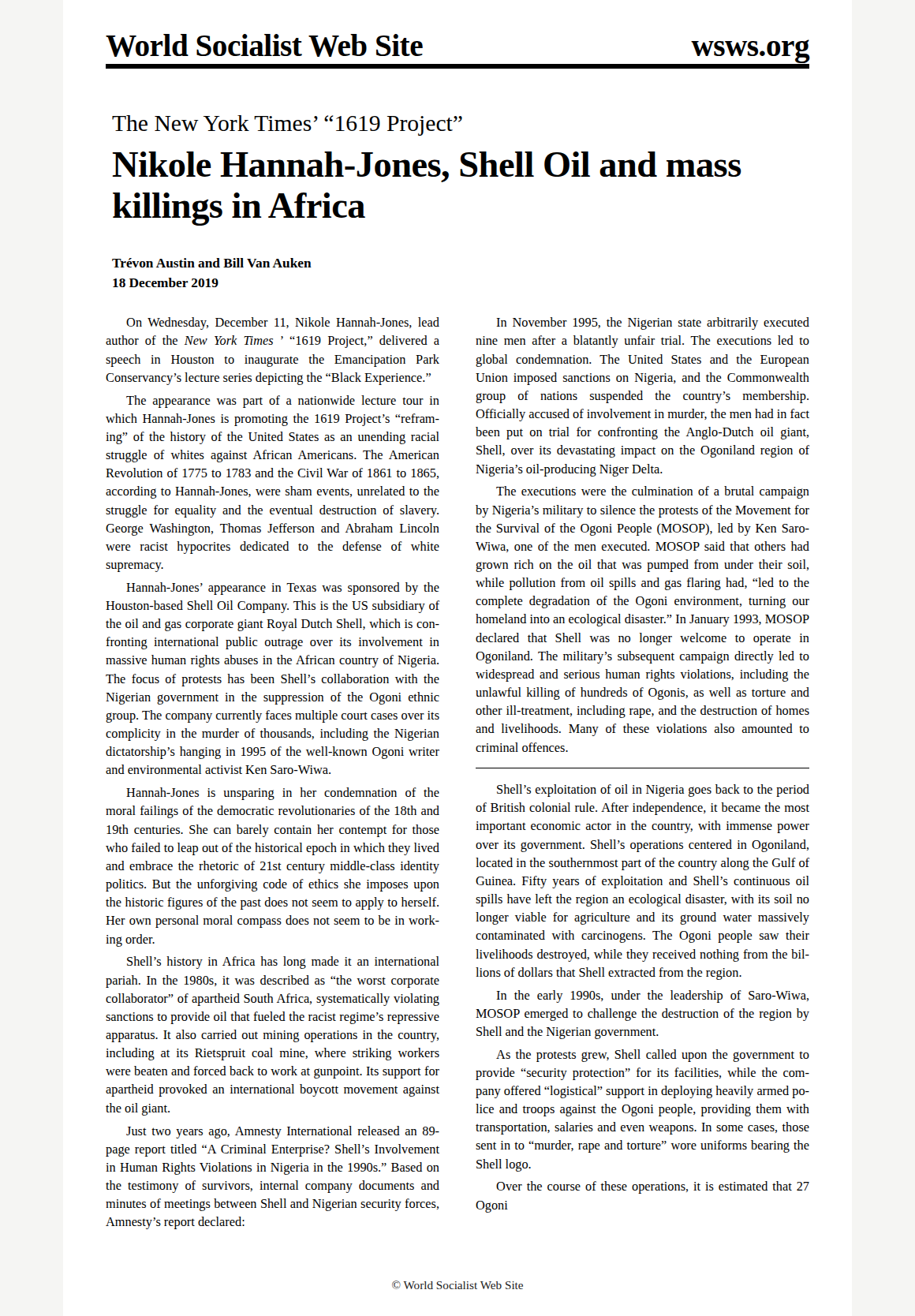World Socialist Web Site
wsws.org
The New York Times’ “1619 Project”
Nikole Hannah-Jones, Shell Oil and mass killings in Africa
Trévon Austin and Bill Van Auken 18 December 2019
On Wednesday, December 11, Nikole Hannah-Jones, lead author of the New York Times ’ “1619 Project,” delivered a speech in Houston to inaugurate the Emancipation Park Conservancy’s lecture series depicting the “Black Experience.”
The appearance was part of a nationwide lecture tour in which Hannah-Jones is promoting the 1619 Project’s “reframing” of the history of the United States as an unending racial struggle of whites against African Americans. The American Revolution of 1775 to 1783 and the Civil War of 1861 to 1865, according to Hannah-Jones, were sham events, unrelated to the struggle for equality and the eventual destruction of slavery. George Washington, Thomas Jefferson and Abraham Lincoln were racist hypocrites dedicated to the defense of white supremacy.
Hannah-Jones’ appearance in Texas was sponsored by the Houston-based Shell Oil Company. This is the US subsidiary of the oil and gas corporate giant Royal Dutch Shell, which is confronting international public outrage over its involvement in massive human rights abuses in the African country of Nigeria. The focus of protests has been Shell’s collaboration with the Nigerian government in the suppression of the Ogoni ethnic group. The company currently faces multiple court cases over its complicity in the murder of thousands, including the Nigerian dictatorship’s hanging in 1995 of the well-known Ogoni writer and environmental activist Ken Saro-Wiwa.
Hannah-Jones is unsparing in her condemnation of the moral failings of the democratic revolutionaries of the 18th and 19th centuries. She can barely contain her contempt for those who failed to leap out of the historical epoch in which they lived and embrace the rhetoric of 21st century middle-class identity politics. But the unforgiving code of ethics she imposes upon the historic figures of the past does not seem to apply to herself. Her own personal moral compass does not seem to be in working order.
Shell’s history in Africa has long made it an international pariah. In the 1980s, it was described as “the worst corporate collaborator” of apartheid South Africa, systematically violating sanctions to provide oil that fueled the racist regime’s repressive apparatus. It also carried out mining operations in the country, including at its Rietspruit coal mine, where striking workers were beaten and forced back to work at gunpoint. Its support for apartheid provoked an international boycott movement against the oil giant.
Just two years ago, Amnesty International released an 89-page report titled “A Criminal Enterprise? Shell’s Involvement in Human Rights Violations in Nigeria in the 1990s.” Based on the testimony of survivors, internal company documents and minutes of meetings between Shell and Nigerian security forces, Amnesty’s report declared:
In November 1995, the Nigerian state arbitrarily executed nine men after a blatantly unfair trial. The executions led to global condemnation. The United States and the European Union imposed sanctions on Nigeria, and the Commonwealth group of nations suspended the country’s membership. Officially accused of involvement in murder, the men had in fact been put on trial for confronting the Anglo-Dutch oil giant, Shell, over its devastating impact on the Ogoniland region of Nigeria’s oil-producing Niger Delta.
The executions were the culmination of a brutal campaign by Nigeria’s military to silence the protests of the Movement for the Survival of the Ogoni People (MOSOP), led by Ken Saro-Wiwa, one of the men executed. MOSOP said that others had grown rich on the oil that was pumped from under their soil, while pollution from oil spills and gas flaring had, “led to the complete degradation of the Ogoni environment, turning our homeland into an ecological disaster.” In January 1993, MOSOP declared that Shell was no longer welcome to operate in Ogoniland. The military’s subsequent campaign directly led to widespread and serious human rights violations, including the unlawful killing of hundreds of Ogonis, as well as torture and other ill-treatment, including rape, and the destruction of homes and livelihoods. Many of these violations also amounted to criminal offences.
Shell’s exploitation of oil in Nigeria goes back to the period of British colonial rule. After independence, it became the most important economic actor in the country, with immense power over its government. Shell’s operations centered in Ogoniland, located in the southernmost part of the country along the Gulf of Guinea. Fifty years of exploitation and Shell’s continuous oil spills have left the region an ecological disaster, with its soil no longer viable for agriculture and its ground water massively contaminated with carcinogens. The Ogoni people saw their livelihoods destroyed, while they received nothing from the billions of dollars that Shell extracted from the region.
In the early 1990s, under the leadership of Saro-Wiwa, MOSOP emerged to challenge the destruction of the region by Shell and the Nigerian government.
As the protests grew, Shell called upon the government to provide “security protection” for its facilities, while the company offered “logistical” support in deploying heavily armed police and troops against the Ogoni people, providing them with transportation, salaries and even weapons. In some cases, those sent in to “murder, rape and torture” wore uniforms bearing the Shell logo.
Over the course of these operations, it is estimated that 27 Ogoni
© World Socialist Web Site